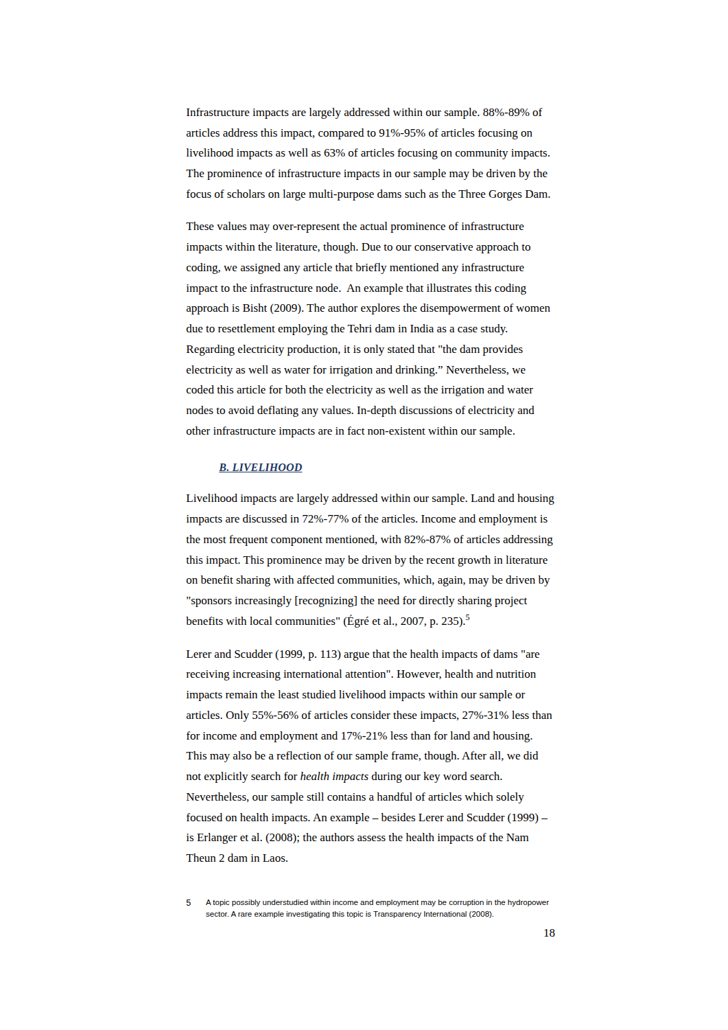Infrastructure impacts are largely addressed within our sample. 88%-89% of articles address this impact, compared to 91%-95% of articles focusing on livelihood impacts as well as 63% of articles focusing on community impacts. The prominence of infrastructure impacts in our sample may be driven by the focus of scholars on large multi-purpose dams such as the Three Gorges Dam.
These values may over-represent the actual prominence of infrastructure impacts within the literature, though. Due to our conservative approach to coding, we assigned any article that briefly mentioned any infrastructure impact to the infrastructure node. An example that illustrates this coding approach is Bisht (2009). The author explores the disempowerment of women due to resettlement employing the Tehri dam in India as a case study. Regarding electricity production, it is only stated that "the dam provides electricity as well as water for irrigation and drinking.” Nevertheless, we coded this article for both the electricity as well as the irrigation and water nodes to avoid deflating any values. In-depth discussions of electricity and other infrastructure impacts are in fact non-existent within our sample.
B. LIVELIHOOD
Livelihood impacts are largely addressed within our sample. Land and housing impacts are discussed in 72%-77% of the articles. Income and employment is the most frequent component mentioned, with 82%-87% of articles addressing this impact. This prominence may be driven by the recent growth in literature on benefit sharing with affected communities, which, again, may be driven by "sponsors increasingly [recognizing] the need for directly sharing project benefits with local communities" (Égré et al., 2007, p. 235).5
Lerer and Scudder (1999, p. 113) argue that the health impacts of dams "are receiving increasing international attention". However, health and nutrition impacts remain the least studied livelihood impacts within our sample or articles. Only 55%-56% of articles consider these impacts, 27%-31% less than for income and employment and 17%-21% less than for land and housing. This may also be a reflection of our sample frame, though. After all, we did not explicitly search for health impacts during our key word search. Nevertheless, our sample still contains a handful of articles which solely focused on health impacts. An example – besides Lerer and Scudder (1999) – is Erlanger et al. (2008); the authors assess the health impacts of the Nam Theun 2 dam in Laos.
5 A topic possibly understudied within income and employment may be corruption in the hydropower sector. A rare example investigating this topic is Transparency International (2008).
18